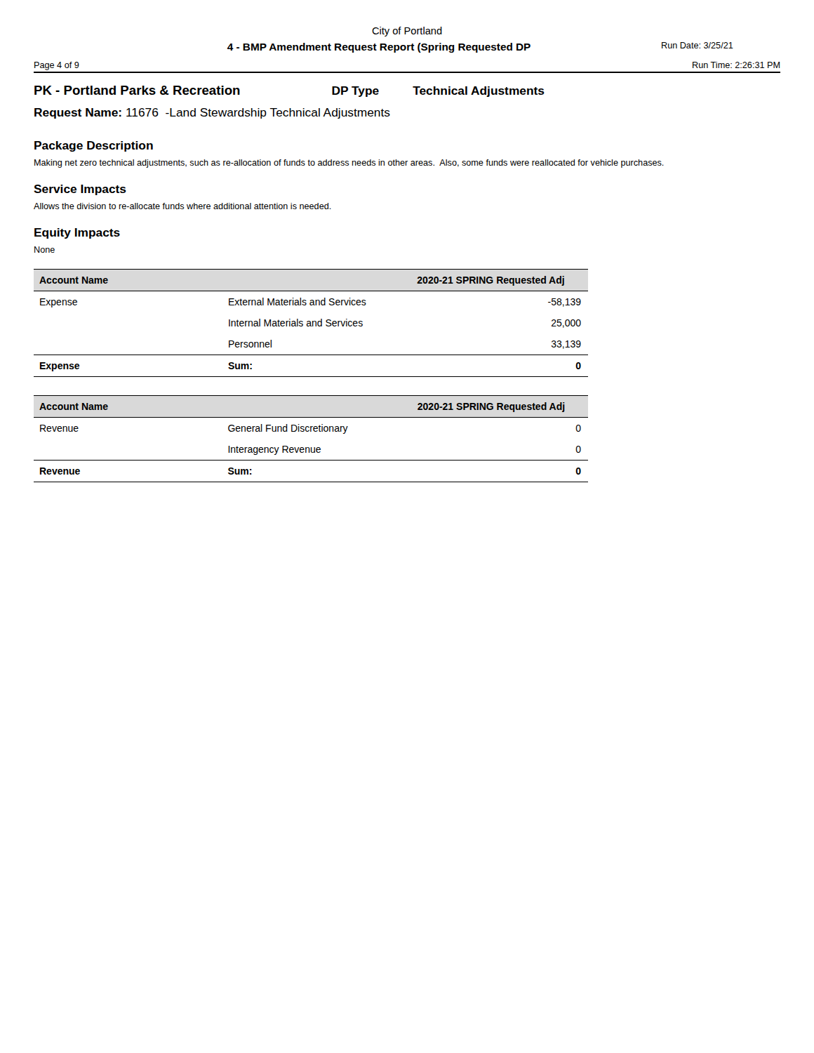City of Portland
4 - BMP Amendment Request Report (Spring Requested DP
Run Date: 3/25/21
Page 4 of 9
Run Time: 2:26:31 PM
PK - Portland Parks & Recreation DP Type Technical Adjustments
Request Name: 11676 -Land Stewardship Technical Adjustments
Package Description
Making net zero technical adjustments, such as re-allocation of funds to address needs in other areas. Also, some funds were reallocated for vehicle purchases.
Service Impacts
Allows the division to re-allocate funds where additional attention is needed.
Equity Impacts
None
| Account Name | | 2020-21 SPRING Requested Adj |
| --- | --- | --- |
| Expense | External Materials and Services | -58,139 |
| | Internal Materials and Services | 25,000 |
| | Personnel | 33,139 |
| Expense | Sum: | 0 |
| Account Name | | 2020-21 SPRING Requested Adj |
| --- | --- | --- |
| Revenue | General Fund Discretionary | 0 |
| | Interagency Revenue | 0 |
| Revenue | Sum: | 0 |